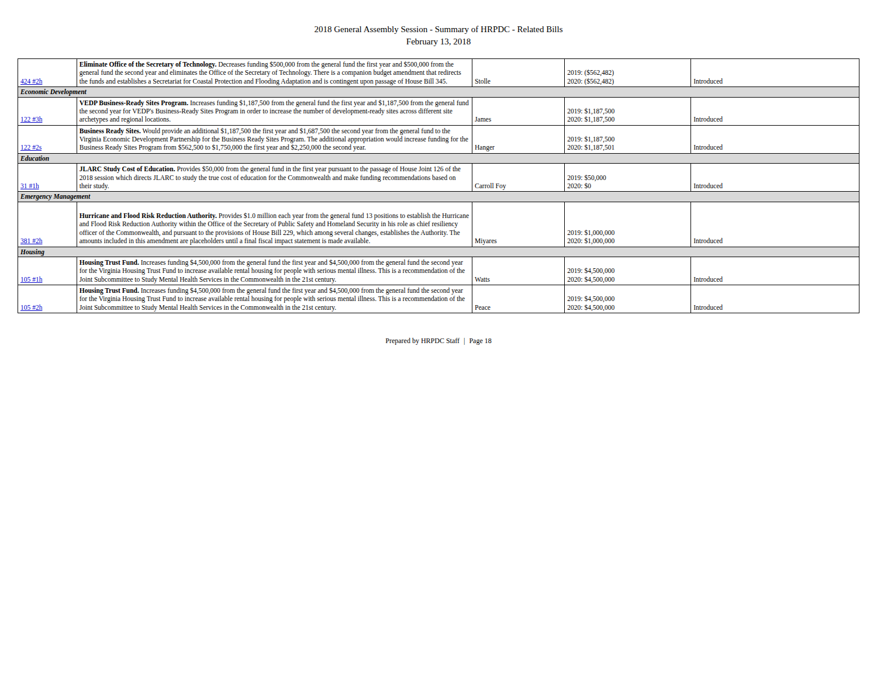2018 General Assembly Session - Summary of HRPDC - Related Bills
February 13, 2018
| 424 #2h | Eliminate Office of the Secretary of Technology. Decreases funding $500,000 from the general fund the first year and $500,000 from the general fund the second year and eliminates the Office of the Secretary of Technology. There is a companion budget amendment that redirects the funds and establishes a Secretariat for Coastal Protection and Flooding Adaptation and is contingent upon passage of House Bill 345. | Stolle | 2019: ($562,482) 2020: ($562,482) | Introduced |
| Economic Development |
| 122 #3h | VEDP Business-Ready Sites Program. Increases funding $1,187,500 from the general fund the first year and $1,187,500 from the general fund the second year for VEDP's Business-Ready Sites Program in order to increase the number of development-ready sites across different site archetypes and regional locations. | James | 2019: $1,187,500 2020: $1,187,500 | Introduced |
| 122 #2s | Business Ready Sites. Would provide an additional $1,187,500 the first year and $1,687,500 the second year from the general fund to the Virginia Economic Development Partnership for the Business Ready Sites Program. The additional appropriation would increase funding for the Business Ready Sites Program from $562,500 to $1,750,000 the first year and $2,250,000 the second year. | Hanger | 2019: $1,187,500 2020: $1,187,501 | Introduced |
| Education |
| 31 #1h | JLARC Study Cost of Education. Provides $50,000 from the general fund in the first year pursuant to the passage of House Joint 126 of the 2018 session which directs JLARC to study the true cost of education for the Commonwealth and make funding recommendations based on their study. | Carroll Foy | 2019: $50,000 2020: $0 | Introduced |
| Emergency Management |
| 381 #2h | Hurricane and Flood Risk Reduction Authority. Provides $1.0 million each year from the general fund 13 positions to establish the Hurricane and Flood Risk Reduction Authority within the Office of the Secretary of Public Safety and Homeland Security in his role as chief resiliency officer of the Commonwealth, and pursuant to the provisions of House Bill 229, which among several changes, establishes the Authority. The amounts included in this amendment are placeholders until a final fiscal impact statement is made available. | Miyares | 2019: $1,000,000 2020: $1,000,000 | Introduced |
| Housing |
| 105 #1h | Housing Trust Fund. Increases funding $4,500,000 from the general fund the first year and $4,500,000 from the general fund the second year for the Virginia Housing Trust Fund to increase available rental housing for people with serious mental illness. This is a recommendation of the Joint Subcommittee to Study Mental Health Services in the Commonwealth in the 21st century. | Watts | 2019: $4,500,000 2020: $4,500,000 | Introduced |
| 105 #2h | Housing Trust Fund. Increases funding $4,500,000 from the general fund the first year and $4,500,000 from the general fund the second year for the Virginia Housing Trust Fund to increase available rental housing for people with serious mental illness. This is a recommendation of the Joint Subcommittee to Study Mental Health Services in the Commonwealth in the 21st century. | Peace | 2019: $4,500,000 2020: $4,500,000 | Introduced |
Prepared by HRPDC Staff | Page 18